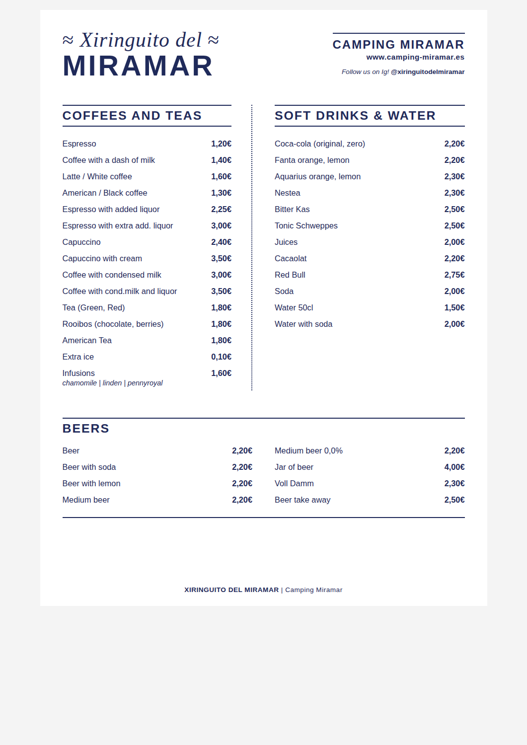Xiringuito del MIRAMAR
CAMPING MIRAMAR
www.camping-miramar.es
Follow us on Ig! @xiringuitodelmiramar
Coffees and Teas
Espresso 1,20€
Coffee with a dash of milk 1,40€
Latte / White coffee 1,60€
American / Black coffee 1,30€
Espresso with added liquor 2,25€
Espresso with extra add. liquor 3,00€
Capuccino 2,40€
Capuccino with cream 3,50€
Coffee with condensed milk 3,00€
Coffee with cond.milk and liquor 3,50€
Tea (Green, Red) 1,80€
Rooibos (chocolate, berries) 1,80€
American Tea 1,80€
Extra ice 0,10€
Infusions chamomile | linden | pennyroyal 1,60€
Soft Drinks & Water
Coca-cola (original, zero) 2,20€
Fanta orange, lemon 2,20€
Aquarius orange, lemon 2,30€
Nestea 2,30€
Bitter Kas 2,50€
Tonic Schweppes 2,50€
Juices 2,00€
Cacaolat 2,20€
Red Bull 2,75€
Soda 2,00€
Water 50cl 1,50€
Water with soda 2,00€
Beers
Beer 2,20€
Beer with soda 2,20€
Beer with lemon 2,20€
Medium beer 2,20€
Medium beer 0,0% 2,20€
Jar of beer 4,00€
Voll Damm 2,30€
Beer take away 2,50€
XIRINGUITO DEL MIRAMAR | Camping Miramar